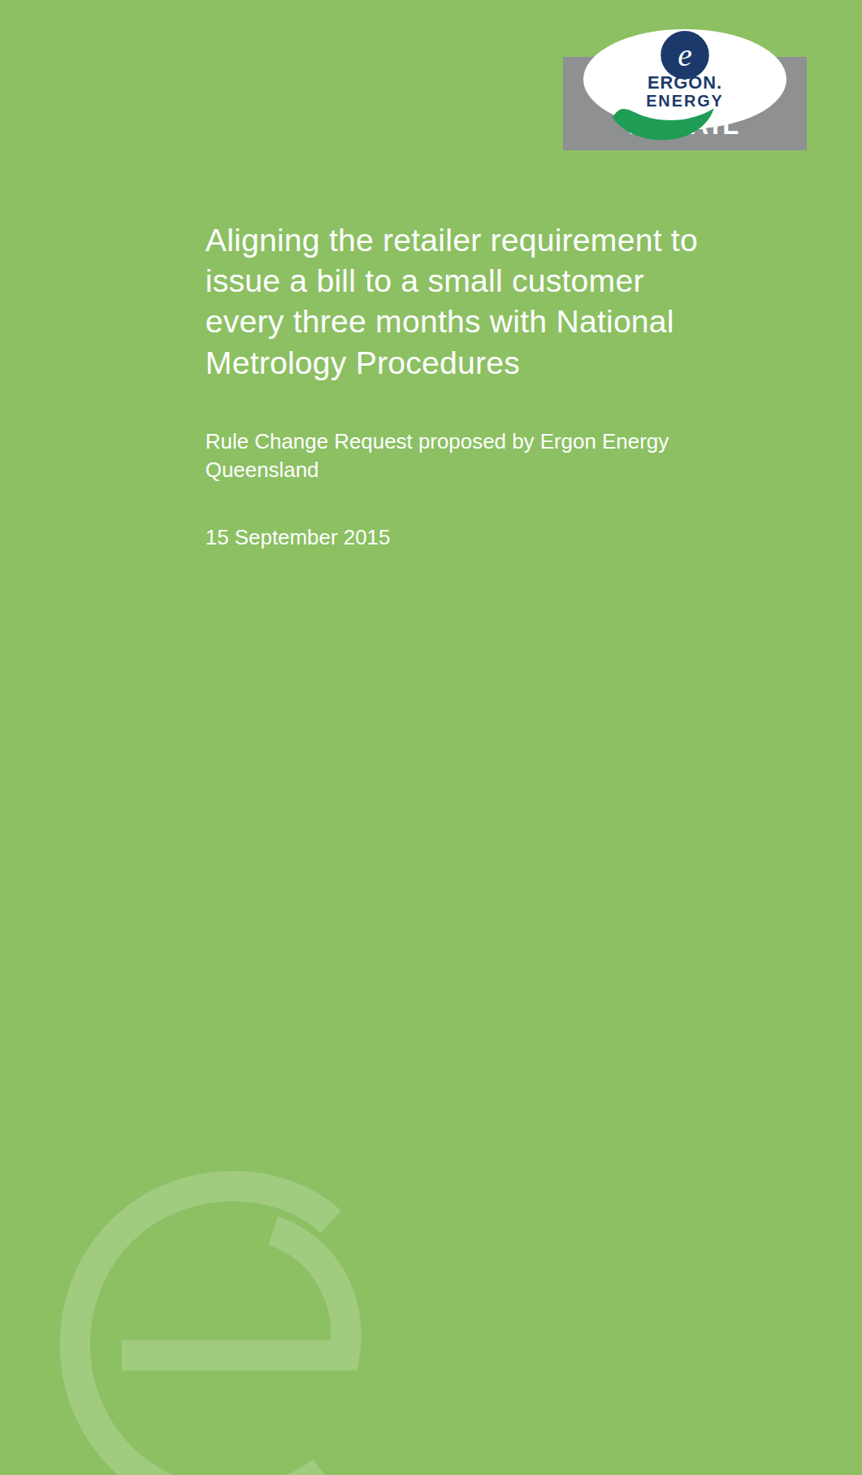e ERGON. ENERGY
RETAIL
Aligning the retailer requirement to issue a bill to a small customer every three months with National Metrology Procedures
Rule Change Request proposed by Ergon Energy Queensland
15 September 2015